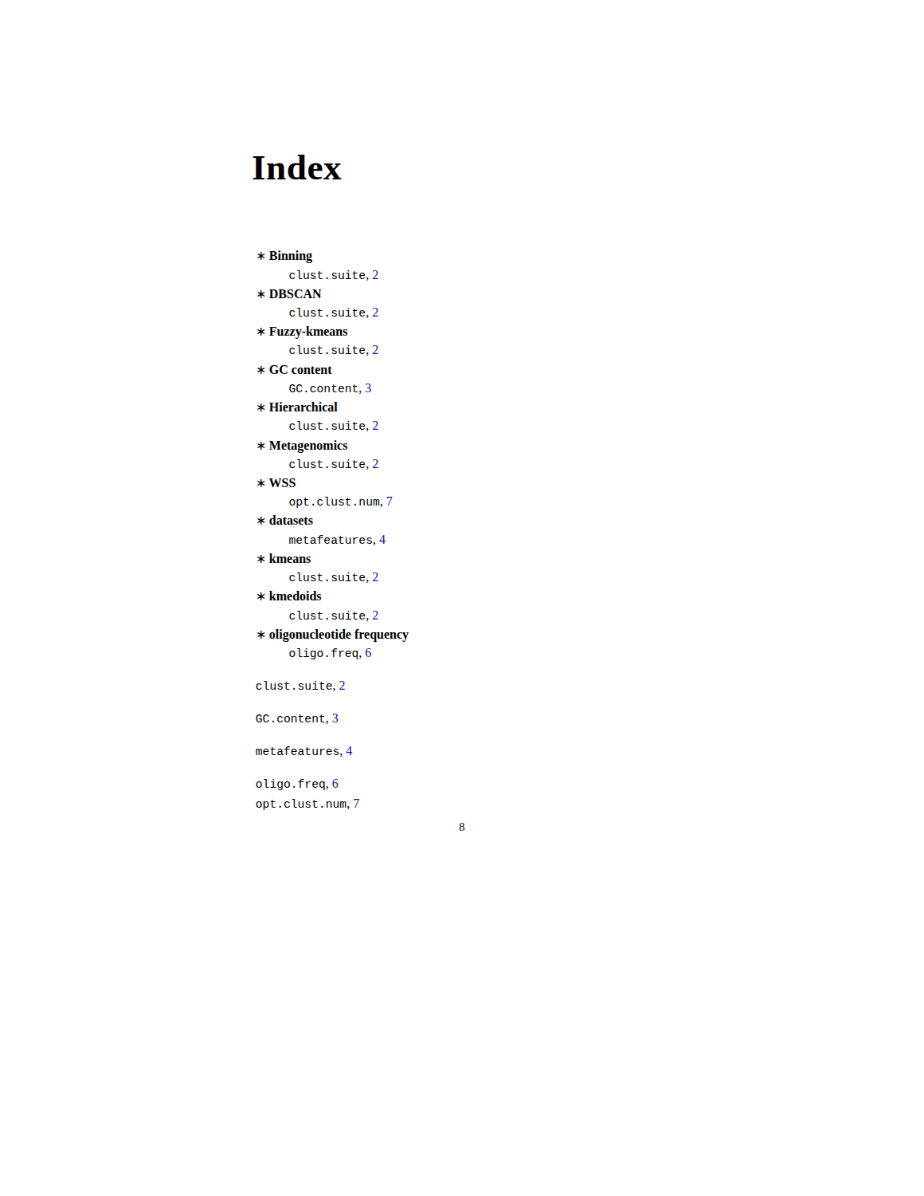Index
∗ Binning
clust.suite, 2
∗ DBSCAN
clust.suite, 2
∗ Fuzzy-kmeans
clust.suite, 2
∗ GC content
GC.content, 3
∗ Hierarchical
clust.suite, 2
∗ Metagenomics
clust.suite, 2
∗ WSS
opt.clust.num, 7
∗ datasets
metafeatures, 4
∗ kmeans
clust.suite, 2
∗ kmedoids
clust.suite, 2
∗ oligonucleotide frequency
oligo.freq, 6
clust.suite, 2
GC.content, 3
metafeatures, 4
oligo.freq, 6
opt.clust.num, 7
8